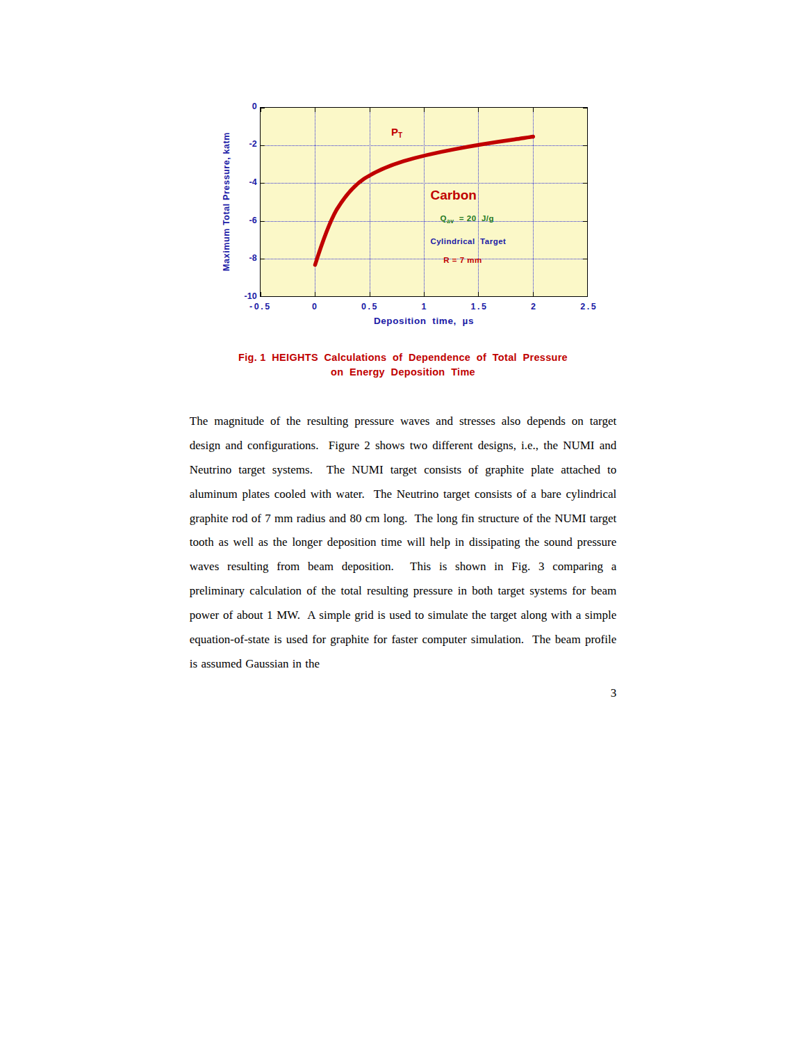Maximum Total Pressure, katm
0 -2 -4 -6 -8 -10
PT
Carbon
Qav = 20 J/g
Cylindrical Target
R = 7 mm
- 0 . 5 0 0 . 5 1 1 . 5 2 2 . 5
Deposition time, µs
Fig. 1 HEIGHTS Calculations of Dependence of Total Pressure
on Energy Deposition Time
The magnitude of the resulting pressure waves and stresses also depends on target design and configurations. Figure 2 shows two different designs, i.e., the NUMI and Neutrino target systems. The NUMI target consists of graphite plate attached to aluminum plates cooled with water. The Neutrino target consists of a bare cylindrical graphite rod of 7 mm radius and 80 cm long. The long fin structure of the NUMI target tooth as well as the longer deposition time will help in dissipating the sound pressure waves resulting from beam deposition. This is shown in Fig. 3 comparing a preliminary calculation of the total resulting pressure in both target systems for beam power of about 1 MW. A simple grid is used to simulate the target along with a simple equation-of-state is used for graphite for faster computer simulation. The beam profile is assumed Gaussian in the
3